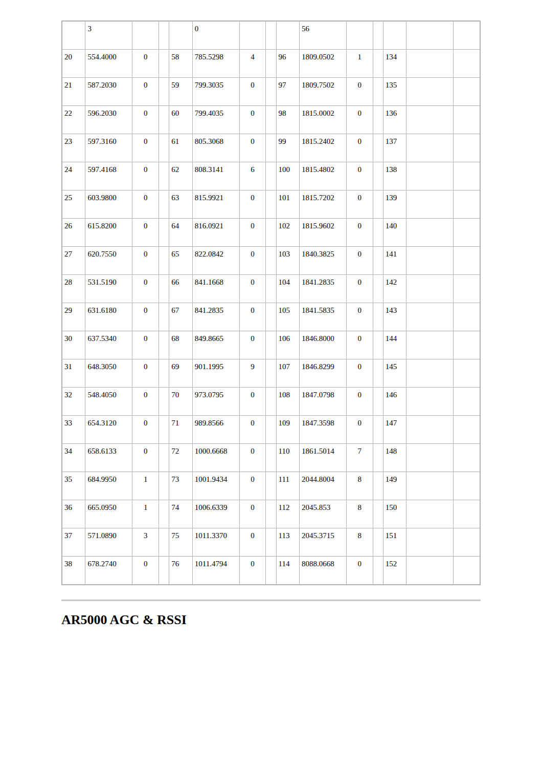| | 3 | | | | 0 | | | | 56 | | | | | |
| 20 | 554.4000 | 0 | | 58 | 785.5298 | 4 | | 96 | 1809.0502 | 1 | | 134 | | |
| 21 | 587.2030 | 0 | | 59 | 799.3035 | 0 | | 97 | 1809.7502 | 0 | | 135 | | |
| 22 | 596.2030 | 0 | | 60 | 799.4035 | 0 | | 98 | 1815.0002 | 0 | | 136 | | |
| 23 | 597.3160 | 0 | | 61 | 805.3068 | 0 | | 99 | 1815.2402 | 0 | | 137 | | |
| 24 | 597.4168 | 0 | | 62 | 808.3141 | 6 | | 100 | 1815.4802 | 0 | | 138 | | |
| 25 | 603.9800 | 0 | | 63 | 815.9921 | 0 | | 101 | 1815.7202 | 0 | | 139 | | |
| 26 | 615.8200 | 0 | | 64 | 816.0921 | 0 | | 102 | 1815.9602 | 0 | | 140 | | |
| 27 | 620.7550 | 0 | | 65 | 822.0842 | 0 | | 103 | 1840.3825 | 0 | | 141 | | |
| 28 | 531.5190 | 0 | | 66 | 841.1668 | 0 | | 104 | 1841.2835 | 0 | | 142 | | |
| 29 | 631.6180 | 0 | | 67 | 841.2835 | 0 | | 105 | 1841.5835 | 0 | | 143 | | |
| 30 | 637.5340 | 0 | | 68 | 849.8665 | 0 | | 106 | 1846.8000 | 0 | | 144 | | |
| 31 | 648.3050 | 0 | | 69 | 901.1995 | 9 | | 107 | 1846.8299 | 0 | | 145 | | |
| 32 | 548.4050 | 0 | | 70 | 973.0795 | 0 | | 108 | 1847.0798 | 0 | | 146 | | |
| 33 | 654.3120 | 0 | | 71 | 989.8566 | 0 | | 109 | 1847.3598 | 0 | | 147 | | |
| 34 | 658.6133 | 0 | | 72 | 1000.6668 | 0 | | 110 | 1861.5014 | 7 | | 148 | | |
| 35 | 684.9950 | 1 | | 73 | 1001.9434 | 0 | | 111 | 2044.8004 | 8 | | 149 | | |
| 36 | 665.0950 | 1 | | 74 | 1006.6339 | 0 | | 112 | 2045.853 | 8 | | 150 | | |
| 37 | 571.0890 | 3 | | 75 | 1011.3370 | 0 | | 113 | 2045.3715 | 8 | | 151 | | |
| 38 | 678.2740 | 0 | | 76 | 1011.4794 | 0 | | 114 | 8088.0668 | 0 | | 152 | | |
AR5000 AGC & RSSI